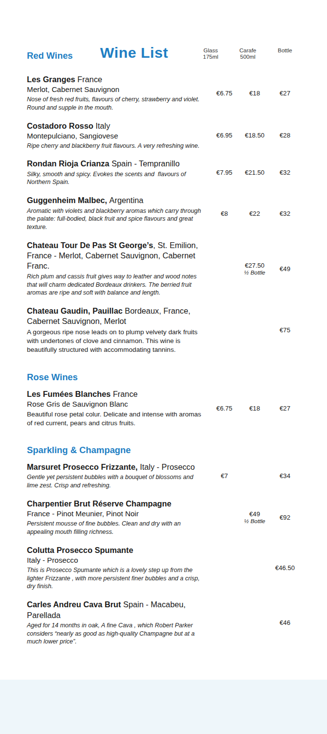Red Wines
Wine List
Glass
175ml Carafe
500ml Bottle
| Les Granges France Merlot, Cabernet Sauvignon Nose of fresh red fruits, flavours of cherry, strawberry and violet. Round and supple in the mouth. | €6.75 | €18 | €27 |
| Costadoro Rosso Italy Montepulciano, Sangiovese Ripe cherry and blackberry fruit flavours. A very refreshing wine. | €6.95 | €18.50 | €28 |
| Rondan Rioja Crianza Spain - Tempranillo Silky, smooth and spicy. Evokes the scents and flavours of Northern Spain. | €7.95 | €21.50 | €32 |
| Guggenheim Malbec, Argentina Aromatic with violets and blackberry aromas which carry through the palate: full-bodied, black fruit and spice flavours and great texture. | €8 | €22 | €32 |
| Chateau Tour De Pas St George’s , St. Emilion, France - Merlot, Cabernet Sauvignon, Cabernet Franc. Rich plum and cassis fruit gives way to leather and wood notes that will charm dedicated Bordeaux drinkers. The berried fruit aromas are ripe and soft with balance and length. | | €27.50 ½ Bottle | €49 |
| Chateau Gaudin, Pauillac Bordeaux, France, Cabernet Sauvignon, Merlot A gorgeous ripe nose leads on to plump velvety dark fruits with undertones of clove and cinnamon. This wine is beautifully structured with accommodating tannins. | | | €75 |
Rose Wines
| Les Fumées Blanches France Rose Gris de Sauvignon Blanc Beautiful rose petal colur. Delicate and intense with aromas of red current, pears and citrus fruits. | €6.75 | €18 | €27 |
Sparkling & Champagne
| Marsuret Prosecco Frizzante, Italy - Prosecco Gentle yet persistent bubbles with a bouquet of blossoms and lime zest. Crisp and refreshing. | €7 | | €34 |
| Charpentier Brut Réserve Champagne France - Pinot Meunier, Pinot Noir Persistent mousse of fine bubbles. Clean and dry with an appealing mouth filling richness. | | €49 ½ Bottle | €92 |
| Colutta Prosecco Spumante Italy - Prosecco This is Prosecco Spumante which is a lovely step up from the lighter Frizzante , with more persistent finer bubbles and a crisp, dry finish. | | | €46.50 |
| Carles Andreu Cava Brut Spain - Macabeu, Parellada Aged for 14 months in oak, A fine Cava , which Robert Parker considers “nearly as good as high-quality Champagne but at a much lower price”. | | | €46 |